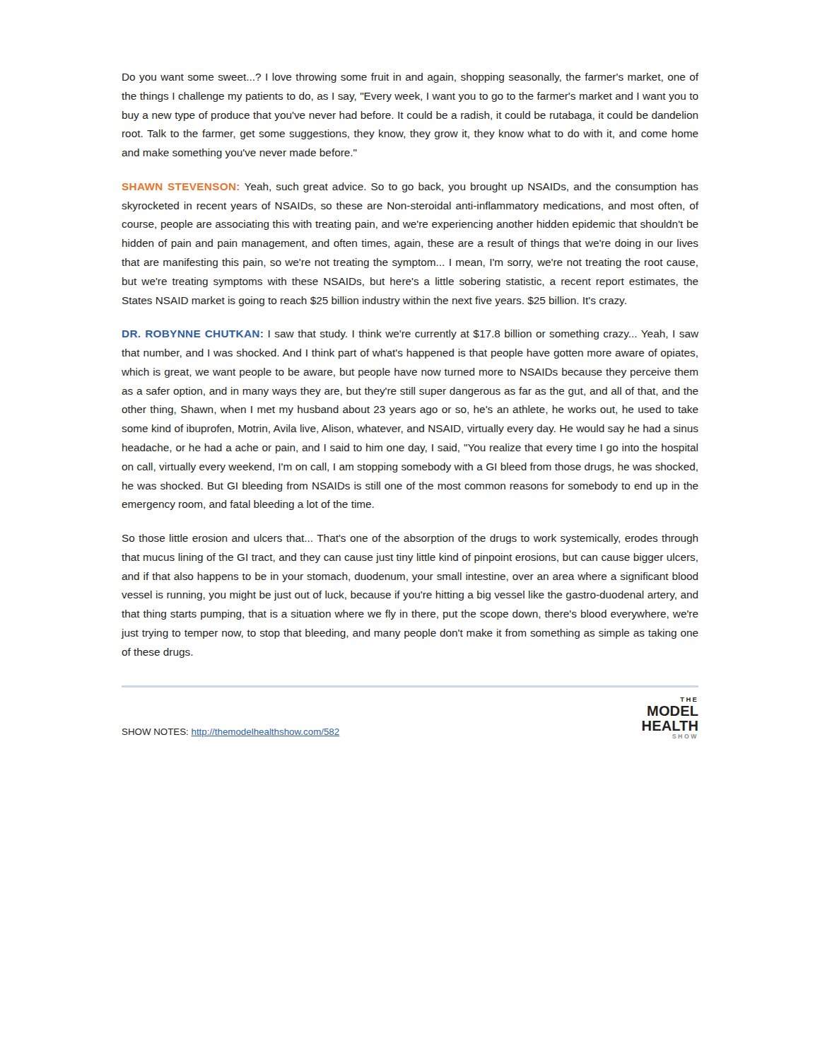Do you want some sweet...? I love throwing some fruit in and again, shopping seasonally, the farmer's market, one of the things I challenge my patients to do, as I say, "Every week, I want you to go to the farmer's market and I want you to buy a new type of produce that you've never had before. It could be a radish, it could be rutabaga, it could be dandelion root. Talk to the farmer, get some suggestions, they know, they grow it, they know what to do with it, and come home and make something you've never made before."
SHAWN STEVENSON: Yeah, such great advice. So to go back, you brought up NSAIDs, and the consumption has skyrocketed in recent years of NSAIDs, so these are Non-steroidal anti-inflammatory medications, and most often, of course, people are associating this with treating pain, and we're experiencing another hidden epidemic that shouldn't be hidden of pain and pain management, and often times, again, these are a result of things that we're doing in our lives that are manifesting this pain, so we're not treating the symptom... I mean, I'm sorry, we're not treating the root cause, but we're treating symptoms with these NSAIDs, but here's a little sobering statistic, a recent report estimates, the States NSAID market is going to reach $25 billion industry within the next five years. $25 billion. It's crazy.
DR. ROBYNNE CHUTKAN: I saw that study. I think we're currently at $17.8 billion or something crazy... Yeah, I saw that number, and I was shocked. And I think part of what's happened is that people have gotten more aware of opiates, which is great, we want people to be aware, but people have now turned more to NSAIDs because they perceive them as a safer option, and in many ways they are, but they're still super dangerous as far as the gut, and all of that, and the other thing, Shawn, when I met my husband about 23 years ago or so, he's an athlete, he works out, he used to take some kind of ibuprofen, Motrin, Avila live, Alison, whatever, and NSAID, virtually every day. He would say he had a sinus headache, or he had a ache or pain, and I said to him one day, I said, "You realize that every time I go into the hospital on call, virtually every weekend, I'm on call, I am stopping somebody with a GI bleed from those drugs, he was shocked, he was shocked. But GI bleeding from NSAIDs is still one of the most common reasons for somebody to end up in the emergency room, and fatal bleeding a lot of the time.
So those little erosion and ulcers that... That's one of the absorption of the drugs to work systemically, erodes through that mucus lining of the GI tract, and they can cause just tiny little kind of pinpoint erosions, but can cause bigger ulcers, and if that also happens to be in your stomach, duodenum, your small intestine, over an area where a significant blood vessel is running, you might be just out of luck, because if you're hitting a big vessel like the gastro-duodenal artery, and that thing starts pumping, that is a situation where we fly in there, put the scope down, there's blood everywhere, we're just trying to temper now, to stop that bleeding, and many people don't make it from something as simple as taking one of these drugs.
SHOW NOTES: http://themodelhealthshow.com/582
THE MODEL HEALTH SHOW